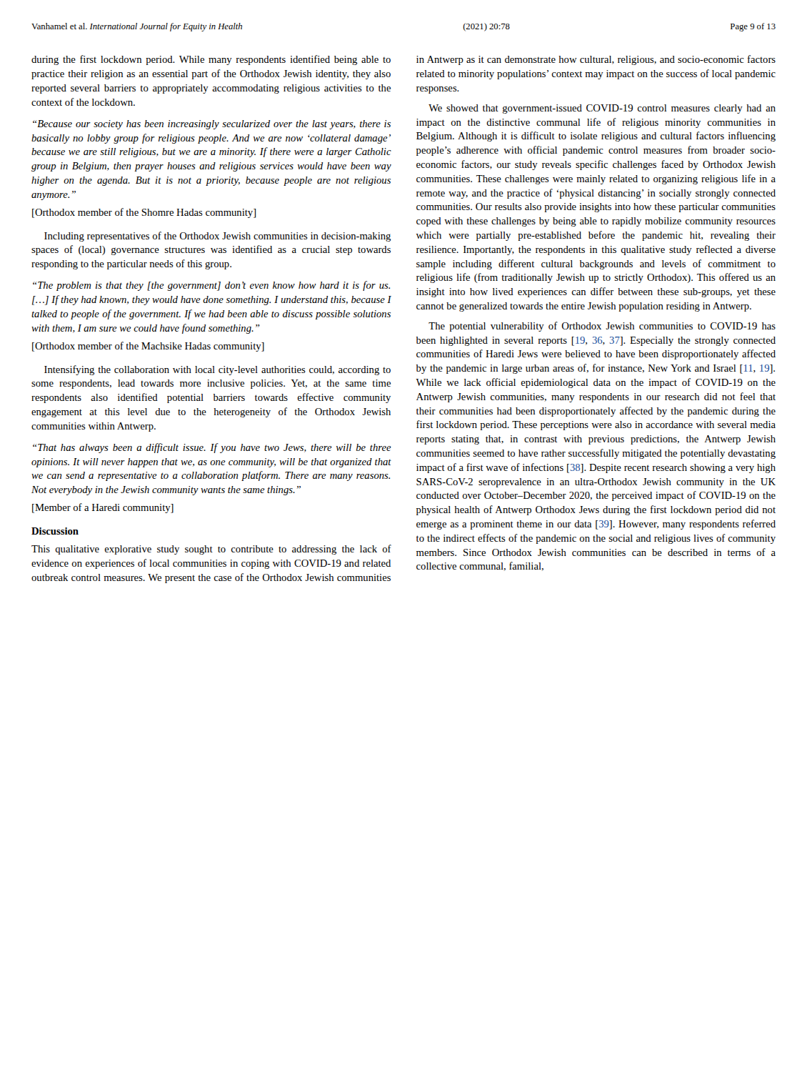Vanhamel et al. International Journal for Equity in Health
(2021) 20:78
Page 9 of 13
during the first lockdown period. While many respondents identified being able to practice their religion as an essential part of the Orthodox Jewish identity, they also reported several barriers to appropriately accommodating religious activities to the context of the lockdown.
“Because our society has been increasingly secularized over the last years, there is basically no lobby group for religious people. And we are now ‘collateral damage’ because we are still religious, but we are a minority. If there were a larger Catholic group in Belgium, then prayer houses and religious services would have been way higher on the agenda. But it is not a priority, because people are not religious anymore.”
[Orthodox member of the Shomre Hadas community]
Including representatives of the Orthodox Jewish communities in decision-making spaces of (local) governance structures was identified as a crucial step towards responding to the particular needs of this group.
“The problem is that they [the government] don’t even know how hard it is for us. […] If they had known, they would have done something. I understand this, because I talked to people of the government. If we had been able to discuss possible solutions with them, I am sure we could have found something.”
[Orthodox member of the Machsike Hadas community]
Intensifying the collaboration with local city-level authorities could, according to some respondents, lead towards more inclusive policies. Yet, at the same time respondents also identified potential barriers towards effective community engagement at this level due to the heterogeneity of the Orthodox Jewish communities within Antwerp.
“That has always been a difficult issue. If you have two Jews, there will be three opinions. It will never happen that we, as one community, will be that organized that we can send a representative to a collaboration platform. There are many reasons. Not everybody in the Jewish community wants the same things.”
[Member of a Haredi community]
Discussion
This qualitative explorative study sought to contribute to addressing the lack of evidence on experiences of local communities in coping with COVID-19 and related outbreak control measures. We present the case of the Orthodox Jewish communities in Antwerp as it can demonstrate how cultural, religious, and socio-economic factors related to minority populations’ context may impact on the success of local pandemic responses.
We showed that government-issued COVID-19 control measures clearly had an impact on the distinctive communal life of religious minority communities in Belgium. Although it is difficult to isolate religious and cultural factors influencing people’s adherence with official pandemic control measures from broader socio-economic factors, our study reveals specific challenges faced by Orthodox Jewish communities. These challenges were mainly related to organizing religious life in a remote way, and the practice of ‘physical distancing’ in socially strongly connected communities. Our results also provide insights into how these particular communities coped with these challenges by being able to rapidly mobilize community resources which were partially pre-established before the pandemic hit, revealing their resilience. Importantly, the respondents in this qualitative study reflected a diverse sample including different cultural backgrounds and levels of commitment to religious life (from traditionally Jewish up to strictly Orthodox). This offered us an insight into how lived experiences can differ between these sub-groups, yet these cannot be generalized towards the entire Jewish population residing in Antwerp.
The potential vulnerability of Orthodox Jewish communities to COVID-19 has been highlighted in several reports [19, 36, 37]. Especially the strongly connected communities of Haredi Jews were believed to have been disproportionately affected by the pandemic in large urban areas of, for instance, New York and Israel [11, 19]. While we lack official epidemiological data on the impact of COVID-19 on the Antwerp Jewish communities, many respondents in our research did not feel that their communities had been disproportionately affected by the pandemic during the first lockdown period. These perceptions were also in accordance with several media reports stating that, in contrast with previous predictions, the Antwerp Jewish communities seemed to have rather successfully mitigated the potentially devastating impact of a first wave of infections [38]. Despite recent research showing a very high SARS-CoV-2 seroprevalence in an ultra-Orthodox Jewish community in the UK conducted over October–December 2020, the perceived impact of COVID-19 on the physical health of Antwerp Orthodox Jews during the first lockdown period did not emerge as a prominent theme in our data [39]. However, many respondents referred to the indirect effects of the pandemic on the social and religious lives of community members. Since Orthodox Jewish communities can be described in terms of a collective communal, familial,